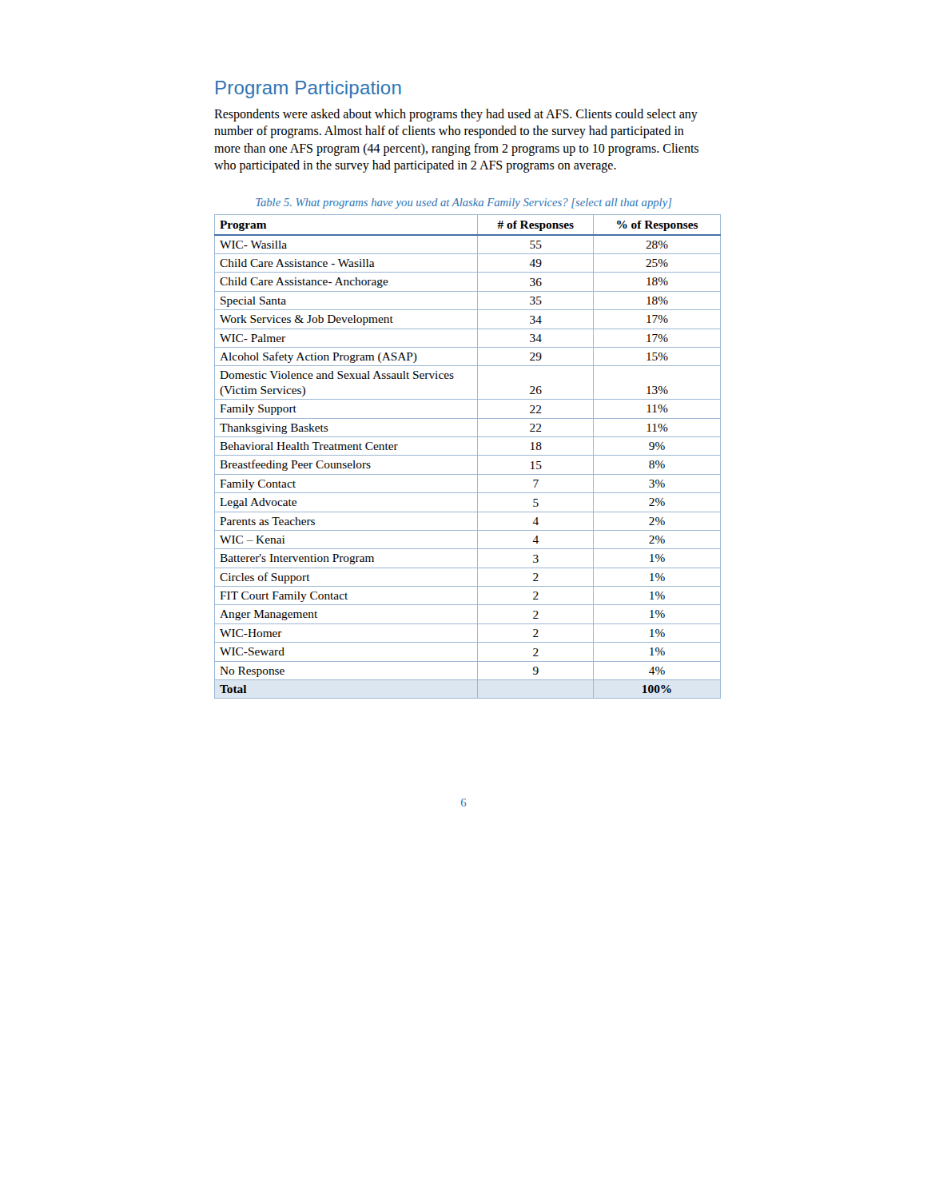Program Participation
Respondents were asked about which programs they had used at AFS. Clients could select any number of programs. Almost half of clients who responded to the survey had participated in more than one AFS program (44 percent), ranging from 2 programs up to 10 programs. Clients who participated in the survey had participated in 2 AFS programs on average.
Table 5. What programs have you used at Alaska Family Services? [select all that apply]
| Program | # of Responses | % of Responses |
| --- | --- | --- |
| WIC- Wasilla | 55 | 28% |
| Child Care Assistance - Wasilla | 49 | 25% |
| Child Care Assistance- Anchorage | 36 | 18% |
| Special Santa | 35 | 18% |
| Work Services & Job Development | 34 | 17% |
| WIC- Palmer | 34 | 17% |
| Alcohol Safety Action Program (ASAP) | 29 | 15% |
| Domestic Violence and Sexual Assault Services (Victim Services) | 26 | 13% |
| Family Support | 22 | 11% |
| Thanksgiving Baskets | 22 | 11% |
| Behavioral Health Treatment Center | 18 | 9% |
| Breastfeeding Peer Counselors | 15 | 8% |
| Family Contact | 7 | 3% |
| Legal Advocate | 5 | 2% |
| Parents as Teachers | 4 | 2% |
| WIC – Kenai | 4 | 2% |
| Batterer's Intervention Program | 3 | 1% |
| Circles of Support | 2 | 1% |
| FIT Court Family Contact | 2 | 1% |
| Anger Management | 2 | 1% |
| WIC-Homer | 2 | 1% |
| WIC-Seward | 2 | 1% |
| No Response | 9 | 4% |
| Total | | 100% |
6